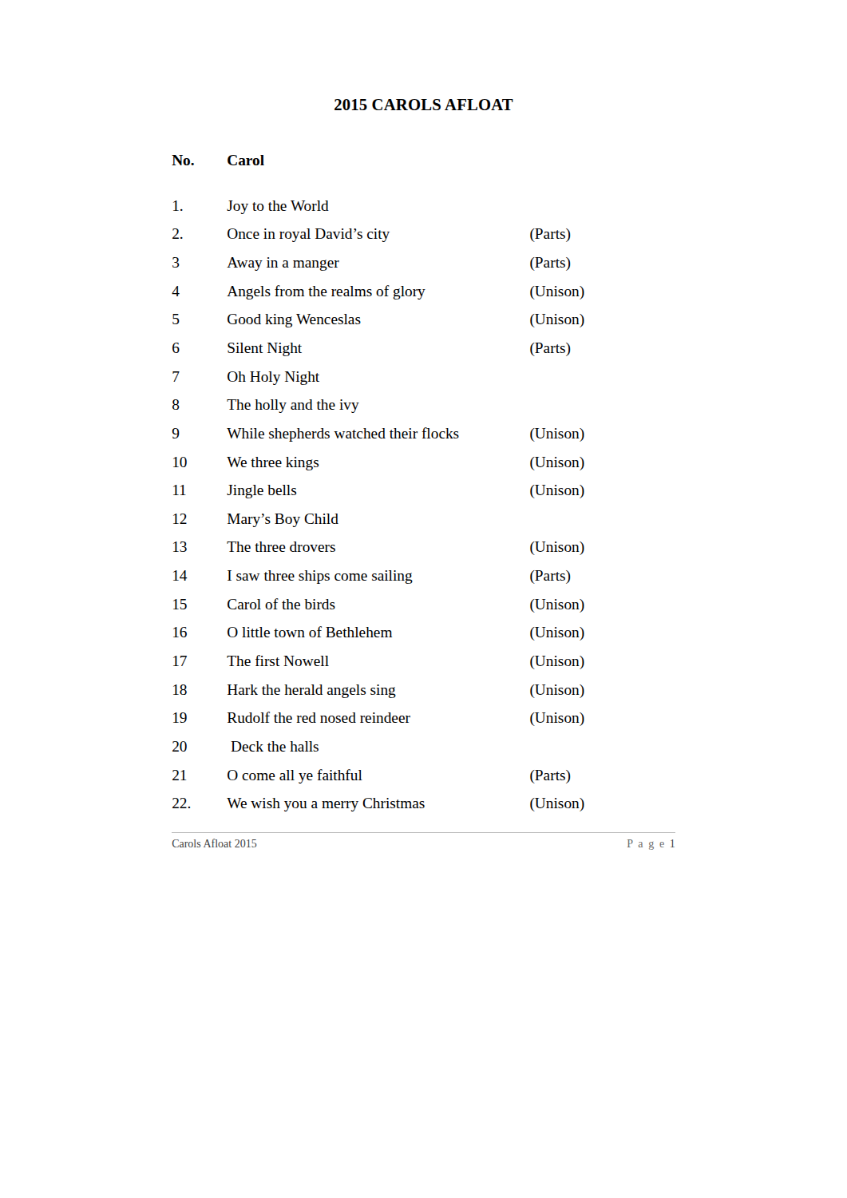2015 CAROLS AFLOAT
| No. | Carol | |
| --- | --- | --- |
| 1. | Joy to the World | |
| 2. | Once in royal David’s city | (Parts) |
| 3 | Away in a manger | (Parts) |
| 4 | Angels from the realms of glory | (Unison) |
| 5 | Good king Wenceslas | (Unison) |
| 6 | Silent Night | (Parts) |
| 7 | Oh Holy Night | |
| 8 | The holly and the ivy | |
| 9 | While shepherds watched their flocks | (Unison) |
| 10 | We three kings | (Unison) |
| 11 | Jingle bells | (Unison) |
| 12 | Mary’s Boy Child | |
| 13 | The three drovers | (Unison) |
| 14 | I saw three ships come sailing | (Parts) |
| 15 | Carol of the birds | (Unison) |
| 16 | O little town of Bethlehem | (Unison) |
| 17 | The first Nowell | (Unison) |
| 18 | Hark the herald angels sing | (Unison) |
| 19 | Rudolf the red nosed reindeer | (Unison) |
| 20 | Deck the halls | |
| 21 | O come all ye faithful | (Parts) |
| 22. | We wish you a merry Christmas | (Unison) |
Carols Afloat 2015
P a g e 1